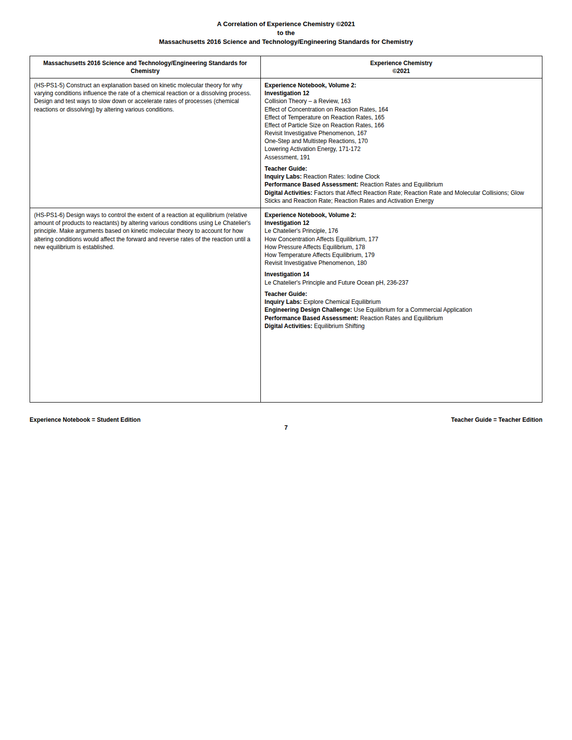A Correlation of Experience Chemistry ©2021
to the
Massachusetts 2016 Science and Technology/Engineering Standards for Chemistry
| Massachusetts 2016 Science and Technology/Engineering Standards for Chemistry | Experience Chemistry ©2021 |
| --- | --- |
| (HS-PS1-5) Construct an explanation based on kinetic molecular theory for why varying conditions influence the rate of a chemical reaction or a dissolving process. Design and test ways to slow down or accelerate rates of processes (chemical reactions or dissolving) by altering various conditions. | Experience Notebook, Volume 2: Investigation 12 Collision Theory – a Review, 163 Effect of Concentration on Reaction Rates, 164 Effect of Temperature on Reaction Rates, 165 Effect of Particle Size on Reaction Rates, 166 Revisit Investigative Phenomenon, 167 One-Step and Multistep Reactions, 170 Lowering Activation Energy, 171-172 Assessment, 191 Teacher Guide: Inquiry Labs: Reaction Rates: Iodine Clock Performance Based Assessment: Reaction Rates and Equilibrium Digital Activities: Factors that Affect Reaction Rate; Reaction Rate and Molecular Collisions; Glow Sticks and Reaction Rate; Reaction Rates and Activation Energy |
| (HS-PS1-6) Design ways to control the extent of a reaction at equilibrium (relative amount of products to reactants) by altering various conditions using Le Chatelier's principle. Make arguments based on kinetic molecular theory to account for how altering conditions would affect the forward and reverse rates of the reaction until a new equilibrium is established. | Experience Notebook, Volume 2: Investigation 12 Le Chatelier's Principle, 176 How Concentration Affects Equilibrium, 177 How Pressure Affects Equilibrium, 178 How Temperature Affects Equilibrium, 179 Revisit Investigative Phenomenon, 180 Investigation 14 Le Chatelier's Principle and Future Ocean pH, 236-237 Teacher Guide: Inquiry Labs: Explore Chemical Equilibrium Engineering Design Challenge: Use Equilibrium for a Commercial Application Performance Based Assessment: Reaction Rates and Equilibrium Digital Activities: Equilibrium Shifting |
Experience Notebook = Student Edition Teacher Guide = Teacher Edition
7